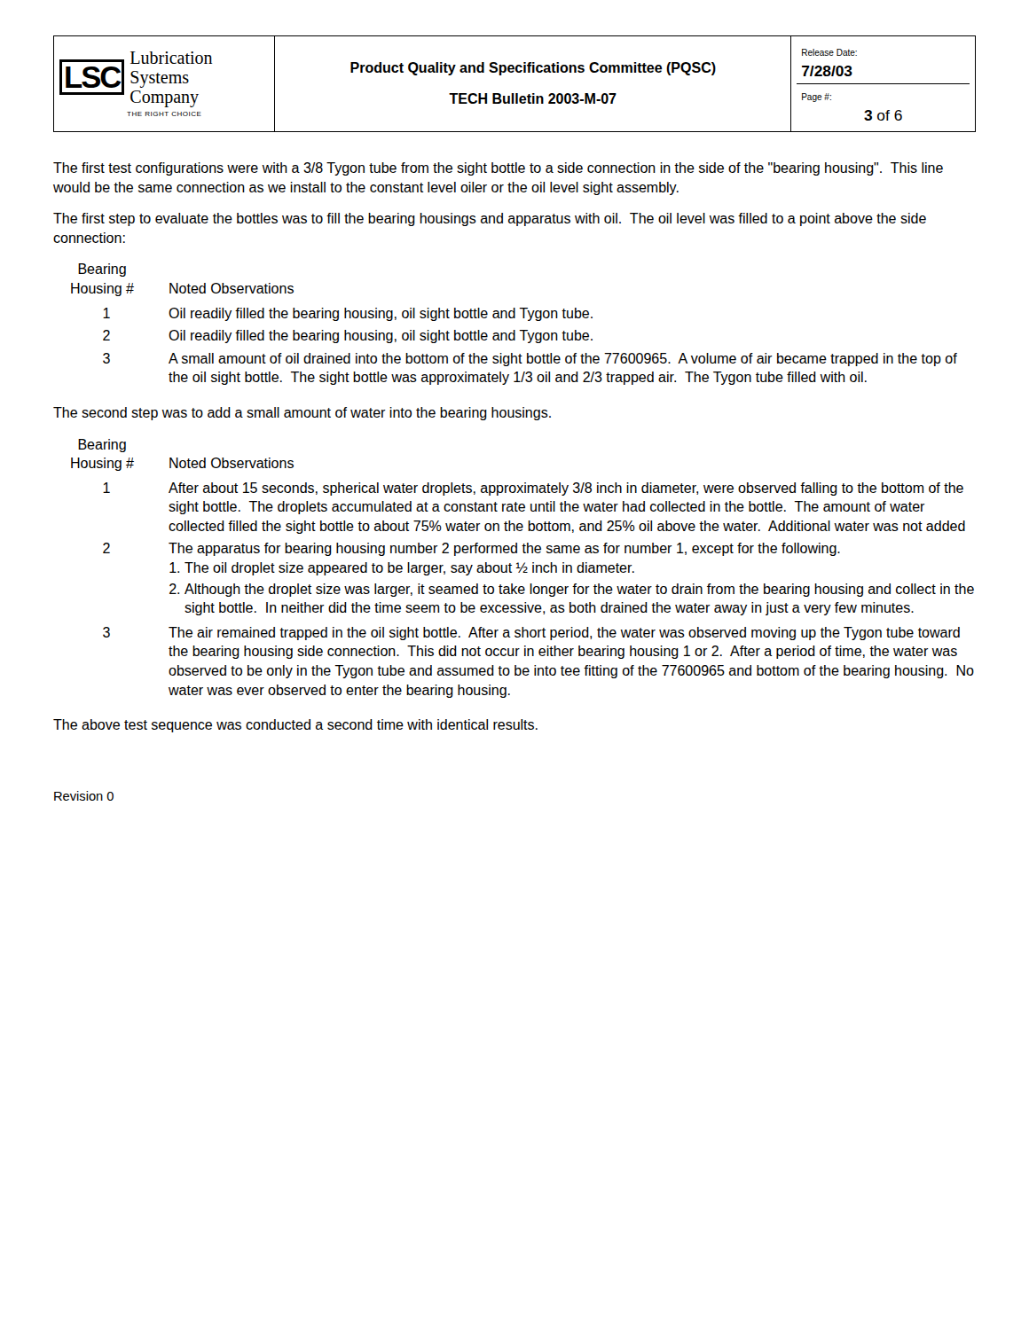| LSC Lubrication Systems Company THE RIGHT CHOICE | Product Quality and Specifications Committee (PQSC) TECH Bulletin 2003-M-07 | / Release Date: 7/28/03 / / Page #: 3 of 6 / |
The first test configurations were with a 3/8 Tygon tube from the sight bottle to a side connection in the side of the "bearing housing". This line would be the same connection as we install to the constant level oiler or the oil level sight assembly.
The first step to evaluate the bottles was to fill the bearing housings and apparatus with oil. The oil level was filled to a point above the side connection:
| Bearing Housing # | Noted Observations |
| --- | --- |
| 1 | Oil readily filled the bearing housing, oil sight bottle and Tygon tube. |
| 2 | Oil readily filled the bearing housing, oil sight bottle and Tygon tube. |
| 3 | A small amount of oil drained into the bottom of the sight bottle of the 77600965. A volume of air became trapped in the top of the oil sight bottle. The sight bottle was approximately 1/3 oil and 2/3 trapped air. The Tygon tube filled with oil. |
The second step was to add a small amount of water into the bearing housings.
| Bearing Housing # | Noted Observations |
| --- | --- |
| 1 | After about 15 seconds, spherical water droplets, approximately 3/8 inch in diameter, were observed falling to the bottom of the sight bottle. The droplets accumulated at a constant rate until the water had collected in the bottle. The amount of water collected filled the sight bottle to about 75% water on the bottom, and 25% oil above the water. Additional water was not added |
| 2 | The apparatus for bearing housing number 2 performed the same as for number 1, except for the following. The oil droplet size appeared to be larger, say about ½ inch in diameter. Although the droplet size was larger, it seamed to take longer for the water to drain from the bearing housing and collect in the sight bottle. In neither did the time seem to be excessive, as both drained the water away in just a very few minutes. |
| 3 | The air remained trapped in the oil sight bottle. After a short period, the water was observed moving up the Tygon tube toward the bearing housing side connection. This did not occur in either bearing housing 1 or 2. After a period of time, the water was observed to be only in the Tygon tube and assumed to be into tee fitting of the 77600965 and bottom of the bearing housing. No water was ever observed to enter the bearing housing. |
The above test sequence was conducted a second time with identical results.
Revision 0